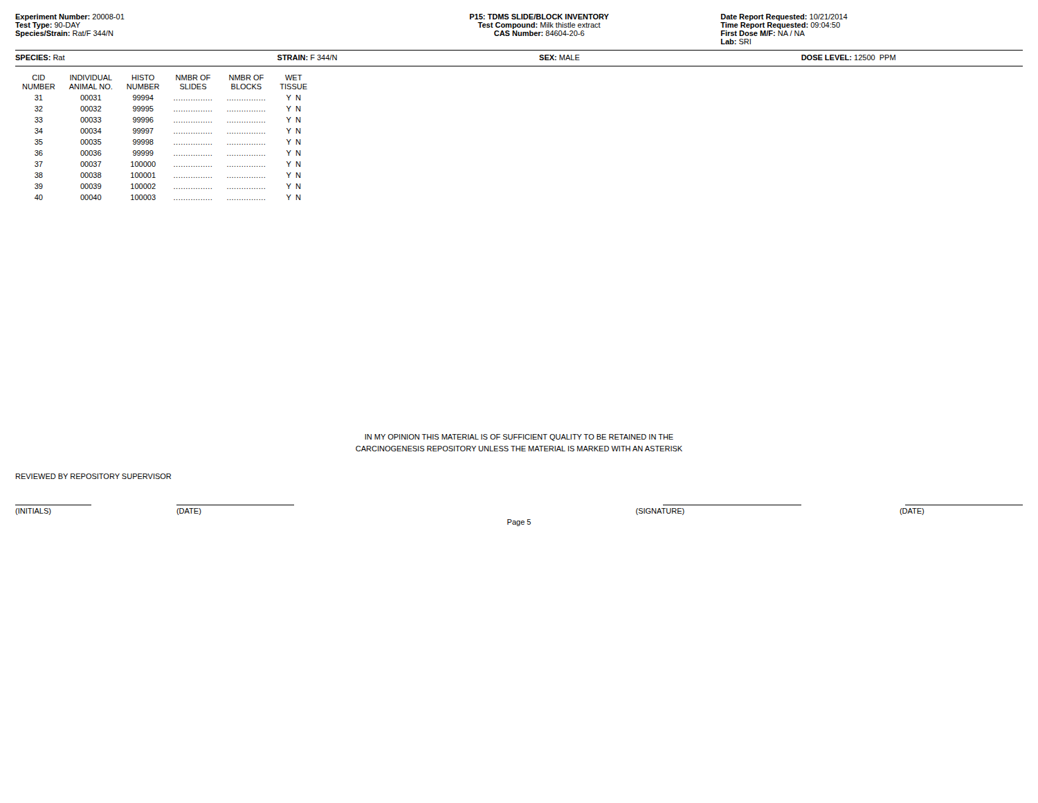| Experiment Number: 20008-01 Test Type: 90-DAY Species/Strain: Rat/F 344/N | P15: TDMS SLIDE/BLOCK INVENTORY Test Compound: Milk thistle extract CAS Number: 84604-20-6 | Date Report Requested: 10/21/2014 Time Report Requested: 09:04:50 First Dose M/F: NA / NA Lab: SRI |
| SPECIES: Rat | STRAIN: F 344/N | SEX: MALE | DOSE LEVEL: 12500 PPM |
| CID NUMBER | INDIVIDUAL ANIMAL NO. | HISTO NUMBER | NMBR OF SLIDES | NMBR OF BLOCKS | WET TISSUE |
| --- | --- | --- | --- | --- | --- |
| 31 | 00031 | 99994 | ................ | ................ | Y N |
| 32 | 00032 | 99995 | ................ | ................ | Y N |
| 33 | 00033 | 99996 | ................ | ................ | Y N |
| 34 | 00034 | 99997 | ................ | ................ | Y N |
| 35 | 00035 | 99998 | ................ | ................ | Y N |
| 36 | 00036 | 99999 | ................ | ................ | Y N |
| 37 | 00037 | 100000 | ................ | ................ | Y N |
| 38 | 00038 | 100001 | ................ | ................ | Y N |
| 39 | 00039 | 100002 | ................ | ................ | Y N |
| 40 | 00040 | 100003 | ................ | ................ | Y N |
IN MY OPINION THIS MATERIAL IS OF SUFFICIENT QUALITY TO BE RETAINED IN THE
CARCINOGENESIS REPOSITORY UNLESS THE MATERIAL IS MARKED WITH AN ASTERISK
REVIEWED BY REPOSITORY SUPERVISOR
| (INITIALS) | (DATE) | (SIGNATURE) | (DATE) |
Page 5